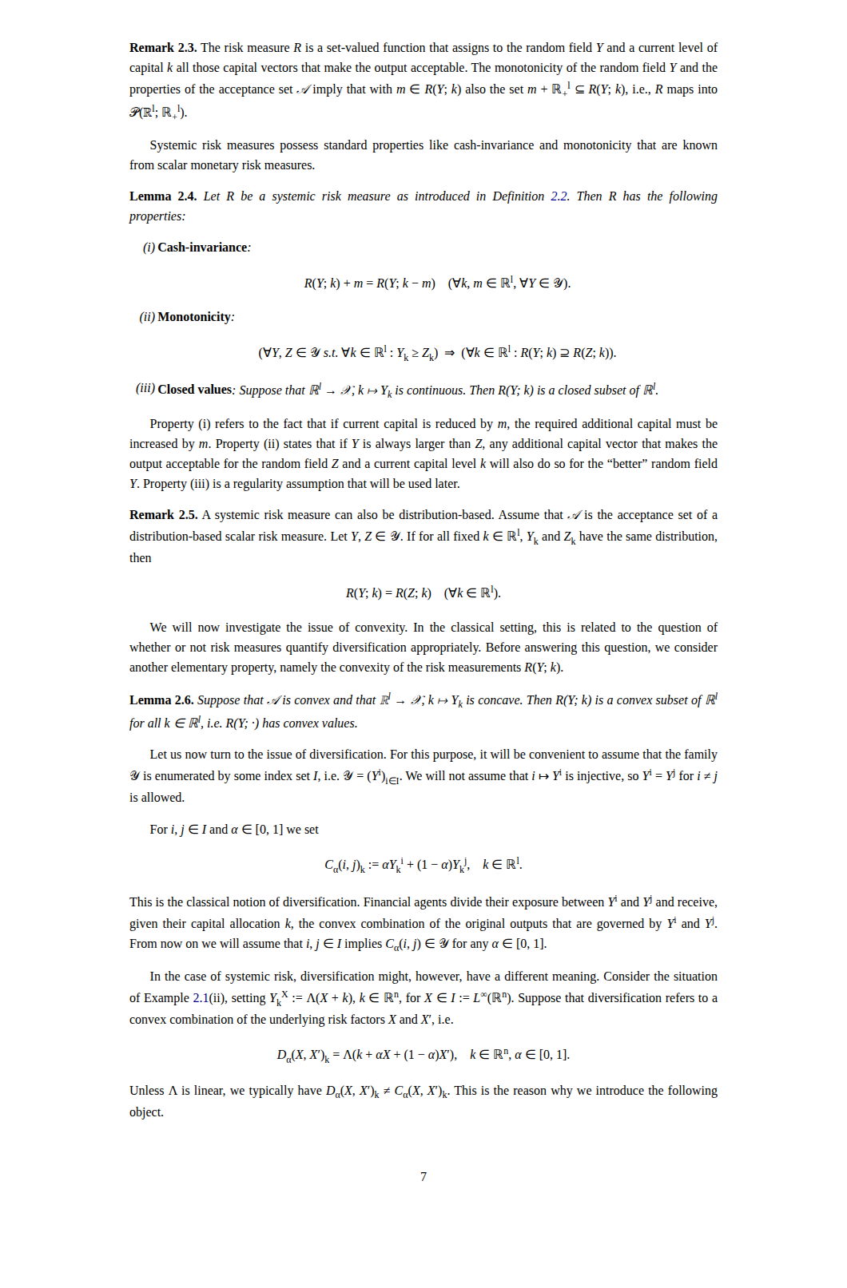Remark 2.3. The risk measure R is a set-valued function that assigns to the random field Y and a current level of capital k all those capital vectors that make the output acceptable. The monotonicity of the random field Y and the properties of the acceptance set 𝒜 imply that with m ∈ R(Y; k) also the set m + ℝ+l ⊆ R(Y; k), i.e., R maps into 𝒫(ℝl; ℝ+l).
Systemic risk measures possess standard properties like cash-invariance and monotonicity that are known from scalar monetary risk measures.
Lemma 2.4. Let R be a systemic risk measure as introduced in Definition 2.2. Then R has the following properties:
(i) Cash-invariance:
R(Y; k) + m = R(Y; k − m) (∀k, m ∈ ℝl, ∀Y ∈ 𝒴).
(ii) Monotonicity:
(∀Y, Z ∈ 𝒴 s.t. ∀k ∈ ℝl : Yk ≥ Zk) ⇒ (∀k ∈ ℝl : R(Y; k) ⊇ R(Z; k)).
(iii) Closed values: Suppose that ℝl → 𝒳, k ↦ Yk is continuous. Then R(Y; k) is a closed subset of ℝl.
Property (i) refers to the fact that if current capital is reduced by m, the required additional capital must be increased by m. Property (ii) states that if Y is always larger than Z, any additional capital vector that makes the output acceptable for the random field Z and a current capital level k will also do so for the “better” random field Y. Property (iii) is a regularity assumption that will be used later.
Remark 2.5. A systemic risk measure can also be distribution-based. Assume that 𝒜 is the acceptance set of a distribution-based scalar risk measure. Let Y, Z ∈ 𝒴. If for all fixed k ∈ ℝl, Yk and Zk have the same distribution, then
R(Y; k) = R(Z; k) (∀k ∈ ℝl).
We will now investigate the issue of convexity. In the classical setting, this is related to the question of whether or not risk measures quantify diversification appropriately. Before answering this question, we consider another elementary property, namely the convexity of the risk measurements R(Y; k).
Lemma 2.6. Suppose that 𝒜 is convex and that ℝl → 𝒳, k ↦ Yk is concave. Then R(Y; k) is a convex subset of ℝl for all k ∈ ℝl, i.e. R(Y; ·) has convex values.
Let us now turn to the issue of diversification. For this purpose, it will be convenient to assume that the family 𝒴 is enumerated by some index set I, i.e. 𝒴 = (Yi)i∈I. We will not assume that i ↦ Yi is injective, so Yi = Yj for i ≠ j is allowed.
For i, j ∈ I and α ∈ [0, 1] we set
Cα(i, j)k := αY ki + (1 − α)Ykj, k ∈ ℝl.
This is the classical notion of diversification. Financial agents divide their exposure between Yi and Yj and receive, given their capital allocation k, the convex combination of the original outputs that are governed by Yi and Yj. From now on we will assume that i, j ∈ I implies Cα(i, j) ∈ 𝒴 for any α ∈ [0, 1].
In the case of systemic risk, diversification might, however, have a different meaning. Consider the situation of Example 2.1(ii), setting YkX := Λ(X + k), k ∈ ℝn, for X ∈ I := L∞(ℝn). Suppose that diversification refers to a convex combination of the underlying risk factors X and X′, i.e.
Dα(X, X′)k = Λ(k + αX + (1 − α)X′), k ∈ ℝn, α ∈ [0, 1].
Unless Λ is linear, we typically have Dα(X, X′)k ≠ Cα(X, X′)k. This is the reason why we introduce the following object.
7